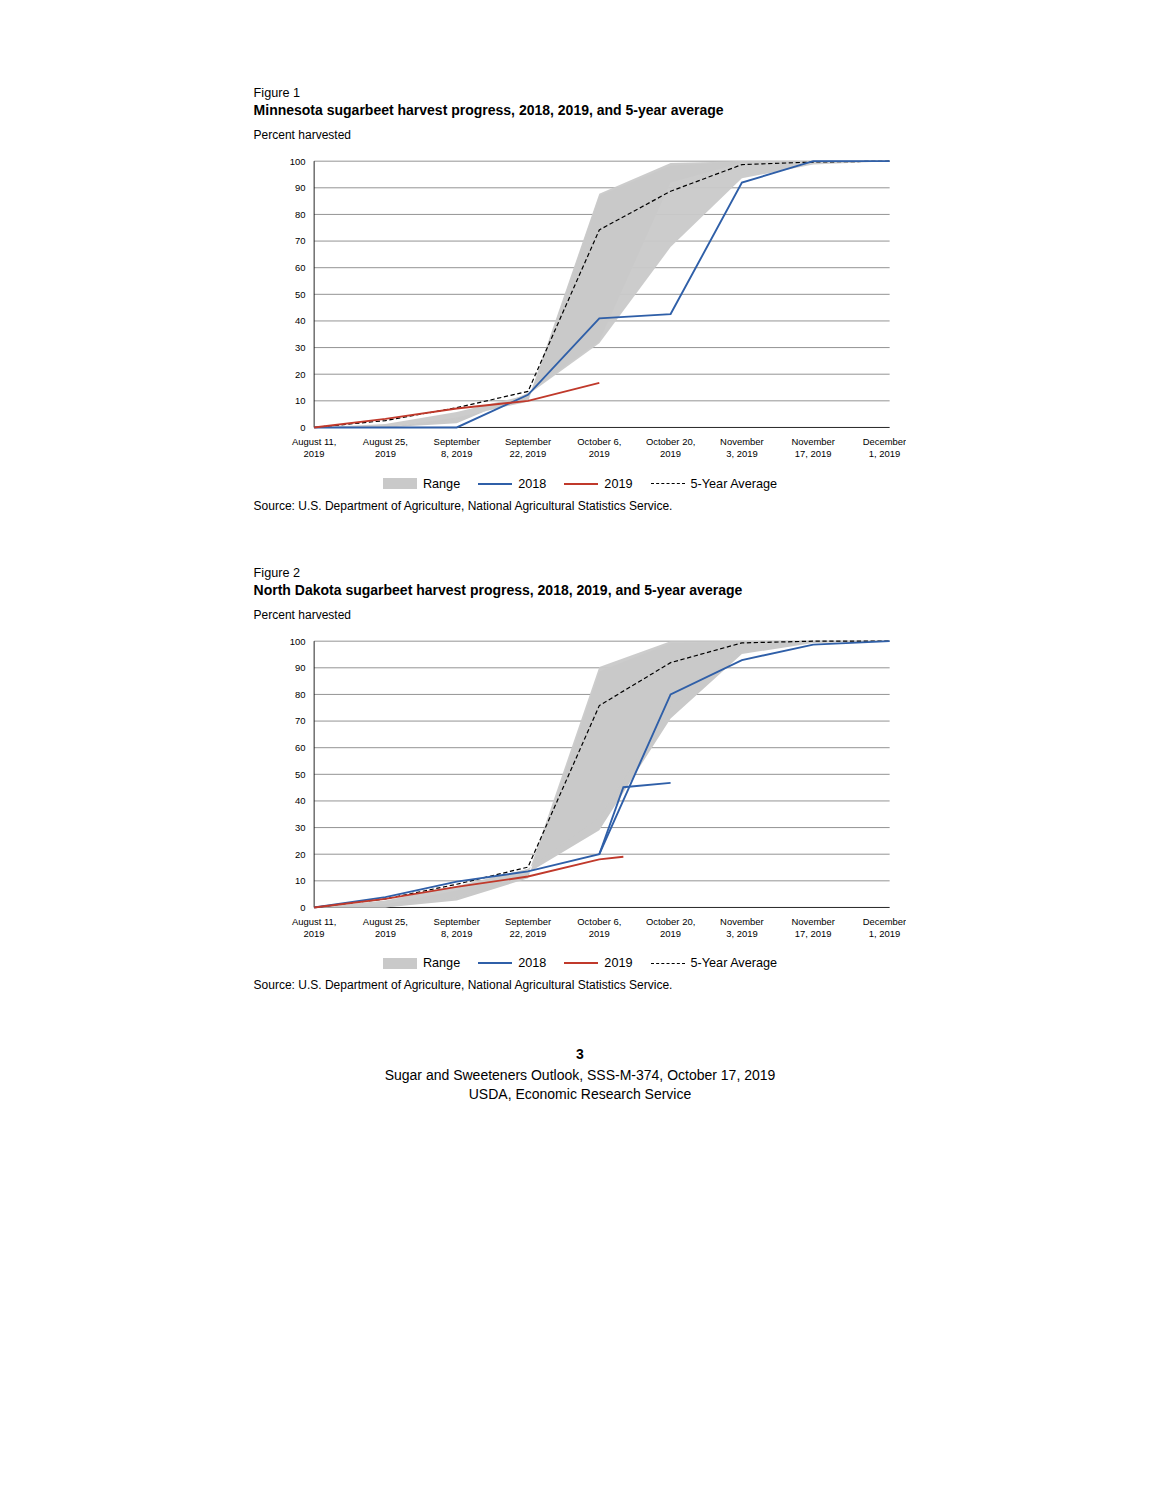Figure 1
Minnesota sugarbeet harvest progress, 2018, 2019, and 5-year average
Percent harvested
100 90 80 70 60 50 40 30 20 10 0 August 11, 2019 August 25, 2019 September 8, 2019 September 22, 2019 October 6, 2019 October 20, 2019 November 3, 2019 November 17, 2019 December 1, 2019
Range 2018 2019 5-Year Average
Source: U.S. Department of Agriculture, National Agricultural Statistics Service.
Figure 2
North Dakota sugarbeet harvest progress, 2018, 2019, and 5-year average
Percent harvested
100 90 80 70 60 50 40 30 20 10 0 August 11, 2019 August 25, 2019 September 8, 2019 September 22, 2019 October 6, 2019 October 20, 2019 November 3, 2019 November 17, 2019 December 1, 2019
Range 2018 2019 5-Year Average
Source: U.S. Department of Agriculture, National Agricultural Statistics Service.
3
Sugar and Sweeteners Outlook, SSS-M-374, October 17, 2019
USDA, Economic Research Service